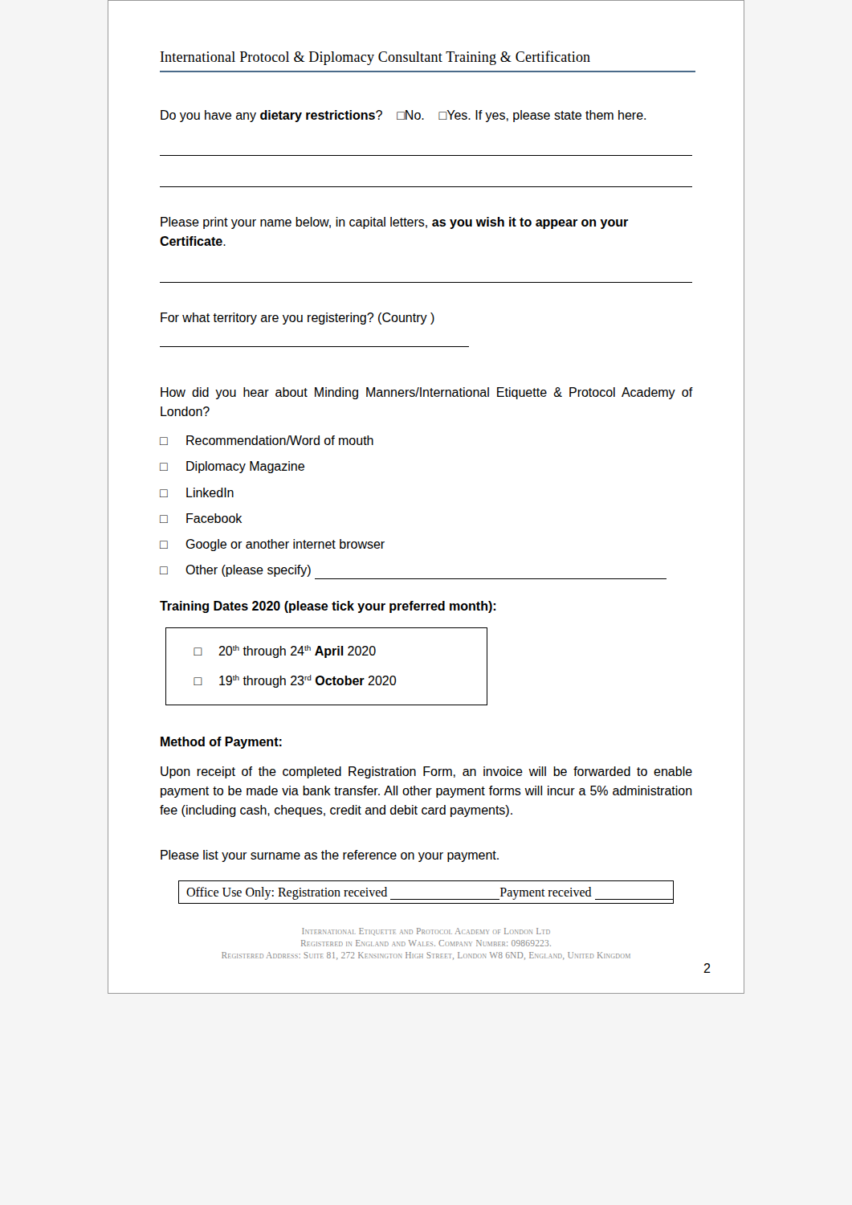International Protocol & Diplomacy Consultant Training & Certification
Do you have any dietary restrictions? □No. □Yes. If yes, please state them here.
Please print your name below, in capital letters, as you wish it to appear on your Certificate.
For what territory are you registering? (Country )
How did you hear about Minding Manners/International Etiquette & Protocol Academy of London?
□Recommendation/Word of mouth
□Diplomacy Magazine
□LinkedIn
□Facebook
□Google or another internet browser
□Other (please specify)
Training Dates 2020 (please tick your preferred month):
□20th through 24th April 2020
□19th through 23rd October 2020
Method of Payment:
Upon receipt of the completed Registration Form, an invoice will be forwarded to enable payment to be made via bank transfer. All other payment forms will incur a 5% administration fee (including cash, cheques, credit and debit card payments).
Please list your surname as the reference on your payment.
Office Use Only: Registration received Payment received
International Etiquette and Protocol Academy of London Ltd
Registered in England and Wales. Company Number: 09869223.
Registered Address: Suite 81, 272 Kensington High Street, London W8 6ND, England, United Kingdom
2